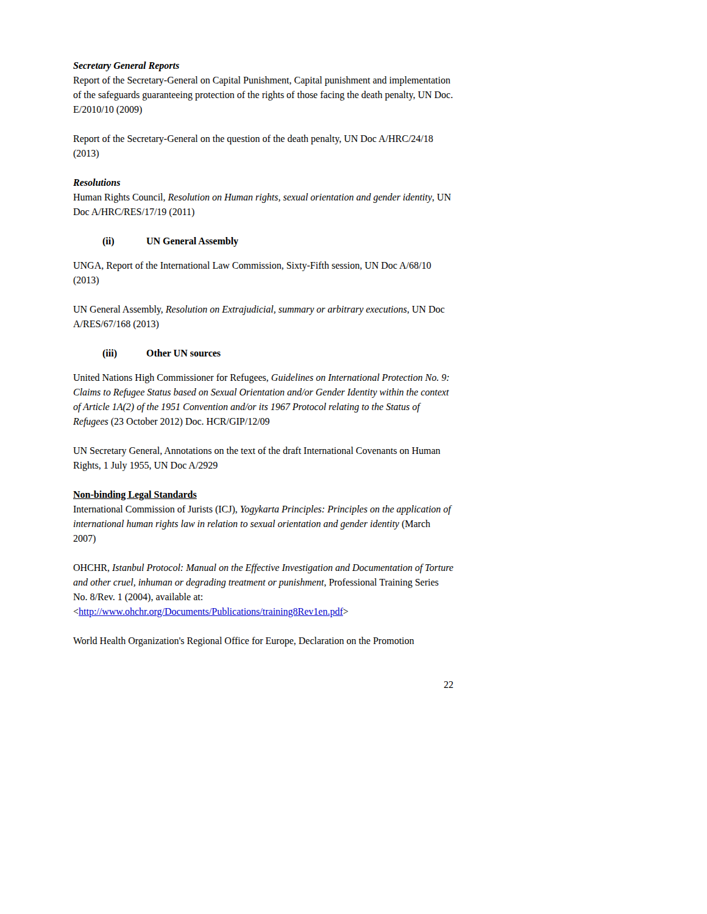Secretary General Reports
Report of the Secretary-General on Capital Punishment, Capital punishment and implementation of the safeguards guaranteeing protection of the rights of those facing the death penalty, UN Doc. E/2010/10 (2009)
Report of the Secretary-General on the question of the death penalty, UN Doc A/HRC/24/18 (2013)
Resolutions
Human Rights Council, Resolution on Human rights, sexual orientation and gender identity, UN Doc A/HRC/RES/17/19 (2011)
(ii) UN General Assembly
UNGA, Report of the International Law Commission, Sixty-Fifth session, UN Doc A/68/10 (2013)
UN General Assembly, Resolution on Extrajudicial, summary or arbitrary executions, UN Doc A/RES/67/168 (2013)
(iii) Other UN sources
United Nations High Commissioner for Refugees, Guidelines on International Protection No. 9: Claims to Refugee Status based on Sexual Orientation and/or Gender Identity within the context of Article 1A(2) of the 1951 Convention and/or its 1967 Protocol relating to the Status of Refugees (23 October 2012) Doc. HCR/GIP/12/09
UN Secretary General, Annotations on the text of the draft International Covenants on Human Rights, 1 July 1955, UN Doc A/2929
Non-binding Legal Standards
International Commission of Jurists (ICJ), Yogykarta Principles: Principles on the application of international human rights law in relation to sexual orientation and gender identity (March 2007)
OHCHR, Istanbul Protocol: Manual on the Effective Investigation and Documentation of Torture and other cruel, inhuman or degrading treatment or punishment, Professional Training Series No. 8/Rev. 1 (2004), available at:
<http://www.ohchr.org/Documents/Publications/training8Rev1en.pdf>
World Health Organization's Regional Office for Europe, Declaration on the Promotion
22